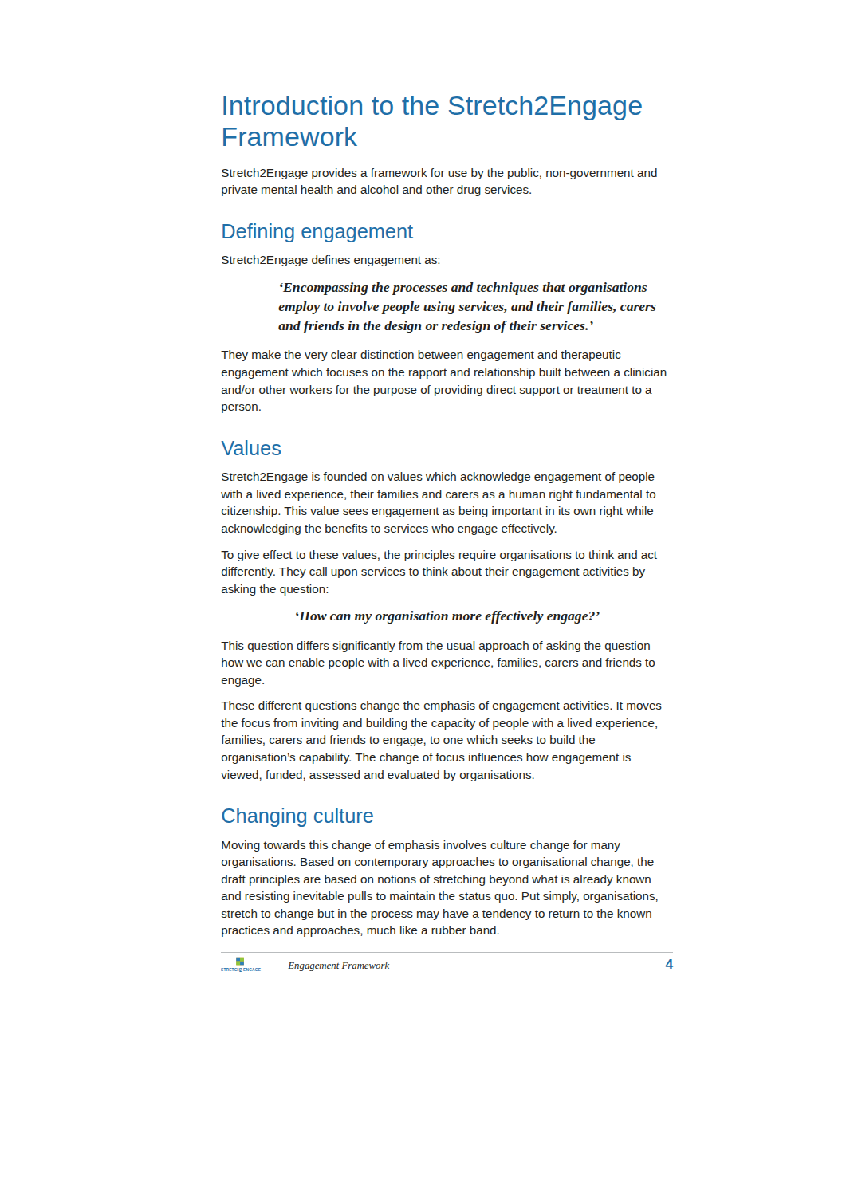Introduction to the Stretch2Engage Framework
Stretch2Engage provides a framework for use by the public, non-government and private mental health and alcohol and other drug services.
Defining engagement
Stretch2Engage defines engagement as:
‘Encompassing the processes and techniques that organisations employ to involve people using services, and their families, carers and friends in the design or redesign of their services.’
They make the very clear distinction between engagement and therapeutic engagement which focuses on the rapport and relationship built between a clinician and/or other workers for the purpose of providing direct support or treatment to a person.
Values
Stretch2Engage is founded on values which acknowledge engagement of people with a lived experience, their families and carers as a human right fundamental to citizenship. This value sees engagement as being important in its own right while acknowledging the benefits to services who engage effectively.
To give effect to these values, the principles require organisations to think and act differently. They call upon services to think about their engagement activities by asking the question:
‘How can my organisation more effectively engage?’
This question differs significantly from the usual approach of asking the question how we can enable people with a lived experience, families, carers and friends to engage.
These different questions change the emphasis of engagement activities. It moves the focus from inviting and building the capacity of people with a lived experience, families, carers and friends to engage, to one which seeks to build the organisation’s capability. The change of focus influences how engagement is viewed, funded, assessed and evaluated by organisations.
Changing culture
Moving towards this change of emphasis involves culture change for many organisations. Based on contemporary approaches to organisational change, the draft principles are based on notions of stretching beyond what is already known and resisting inevitable pulls to maintain the status quo. Put simply, organisations, stretch to change but in the process may have a tendency to return to the known practices and approaches, much like a rubber band.
STRETCH 2 ENGAGE Engagement Framework
4